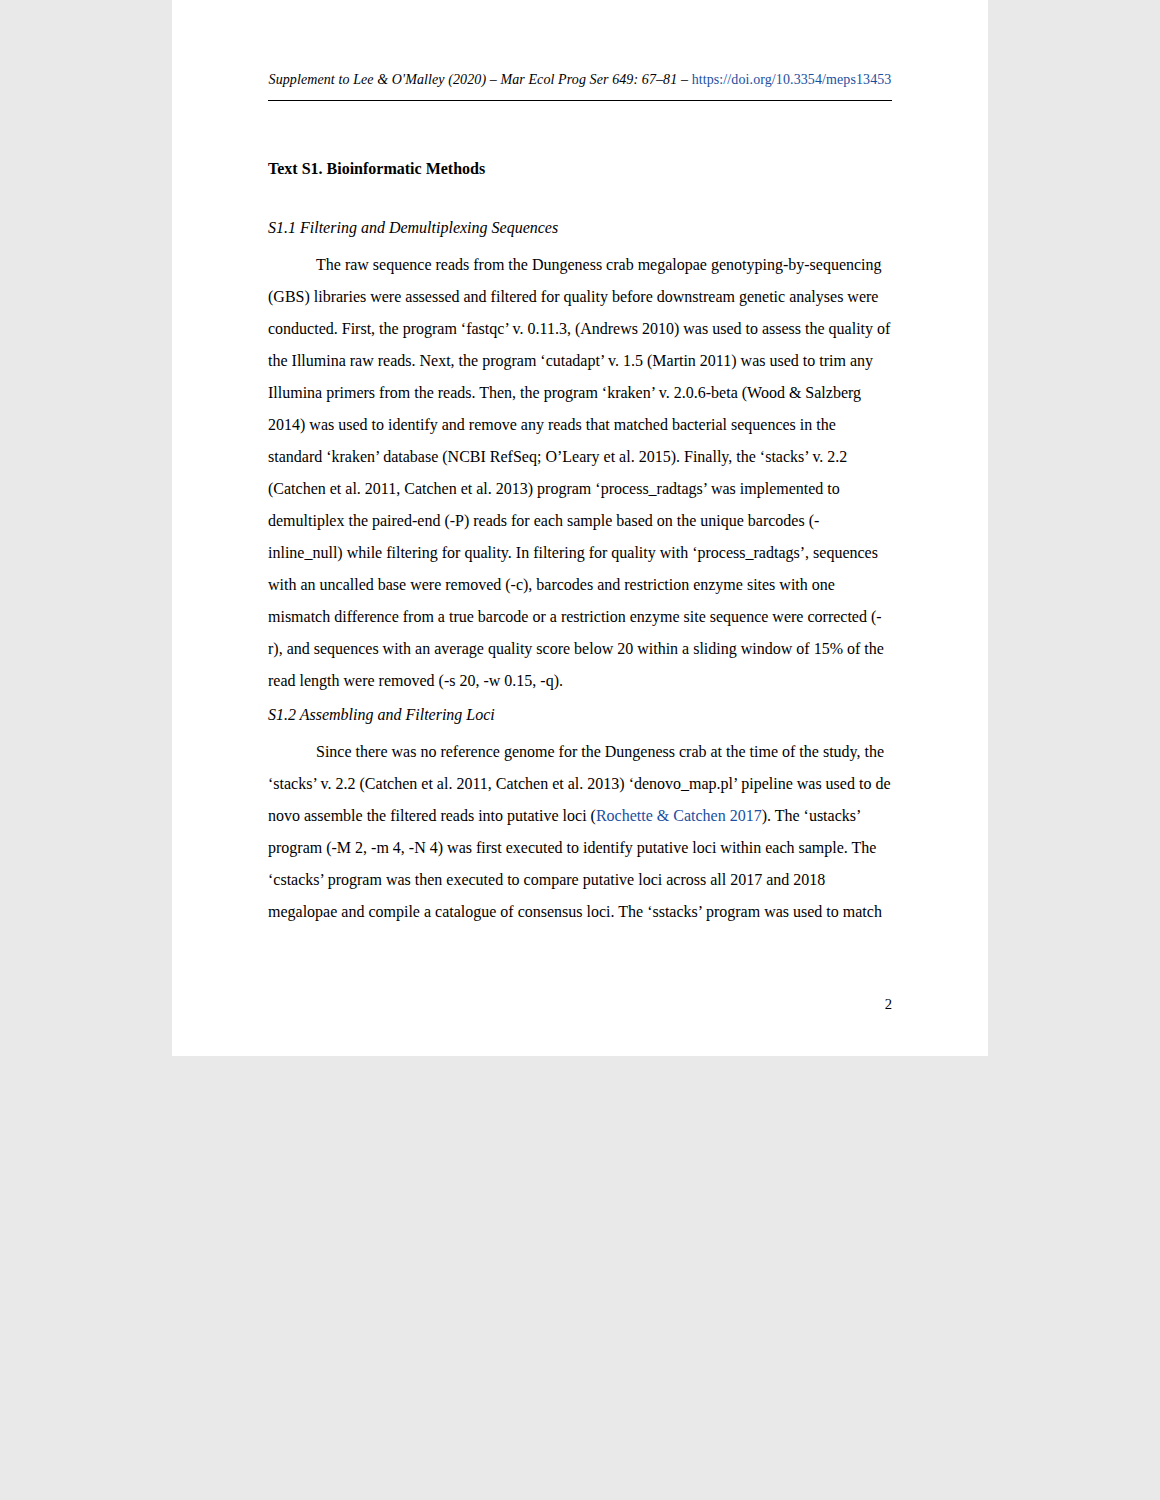Supplement to Lee & O'Malley (2020) – Mar Ecol Prog Ser 649: 67–81 – https://doi.org/10.3354/meps13453
Text S1. Bioinformatic Methods
S1.1 Filtering and Demultiplexing Sequences
The raw sequence reads from the Dungeness crab megalopae genotyping-by-sequencing (GBS) libraries were assessed and filtered for quality before downstream genetic analyses were conducted. First, the program ‘fastqc’ v. 0.11.3, (Andrews 2010) was used to assess the quality of the Illumina raw reads. Next, the program ‘cutadapt’ v. 1.5 (Martin 2011) was used to trim any Illumina primers from the reads. Then, the program ‘kraken’ v. 2.0.6-beta (Wood & Salzberg 2014) was used to identify and remove any reads that matched bacterial sequences in the standard ‘kraken’ database (NCBI RefSeq; O’Leary et al. 2015). Finally, the ‘stacks’ v. 2.2 (Catchen et al. 2011, Catchen et al. 2013) program ‘process_radtags’ was implemented to demultiplex the paired-end (-P) reads for each sample based on the unique barcodes (-inline_null) while filtering for quality. In filtering for quality with ‘process_radtags’, sequences with an uncalled base were removed (-c), barcodes and restriction enzyme sites with one mismatch difference from a true barcode or a restriction enzyme site sequence were corrected (-r), and sequences with an average quality score below 20 within a sliding window of 15% of the read length were removed (-s 20, -w 0.15, -q).
S1.2 Assembling and Filtering Loci
Since there was no reference genome for the Dungeness crab at the time of the study, the ‘stacks’ v. 2.2 (Catchen et al. 2011, Catchen et al. 2013) ‘denovo_map.pl’ pipeline was used to de novo assemble the filtered reads into putative loci (Rochette & Catchen 2017). The ‘ustacks’ program (-M 2, -m 4, -N 4) was first executed to identify putative loci within each sample. The ‘cstacks’ program was then executed to compare putative loci across all 2017 and 2018 megalopae and compile a catalogue of consensus loci. The ‘sstacks’ program was used to match
2